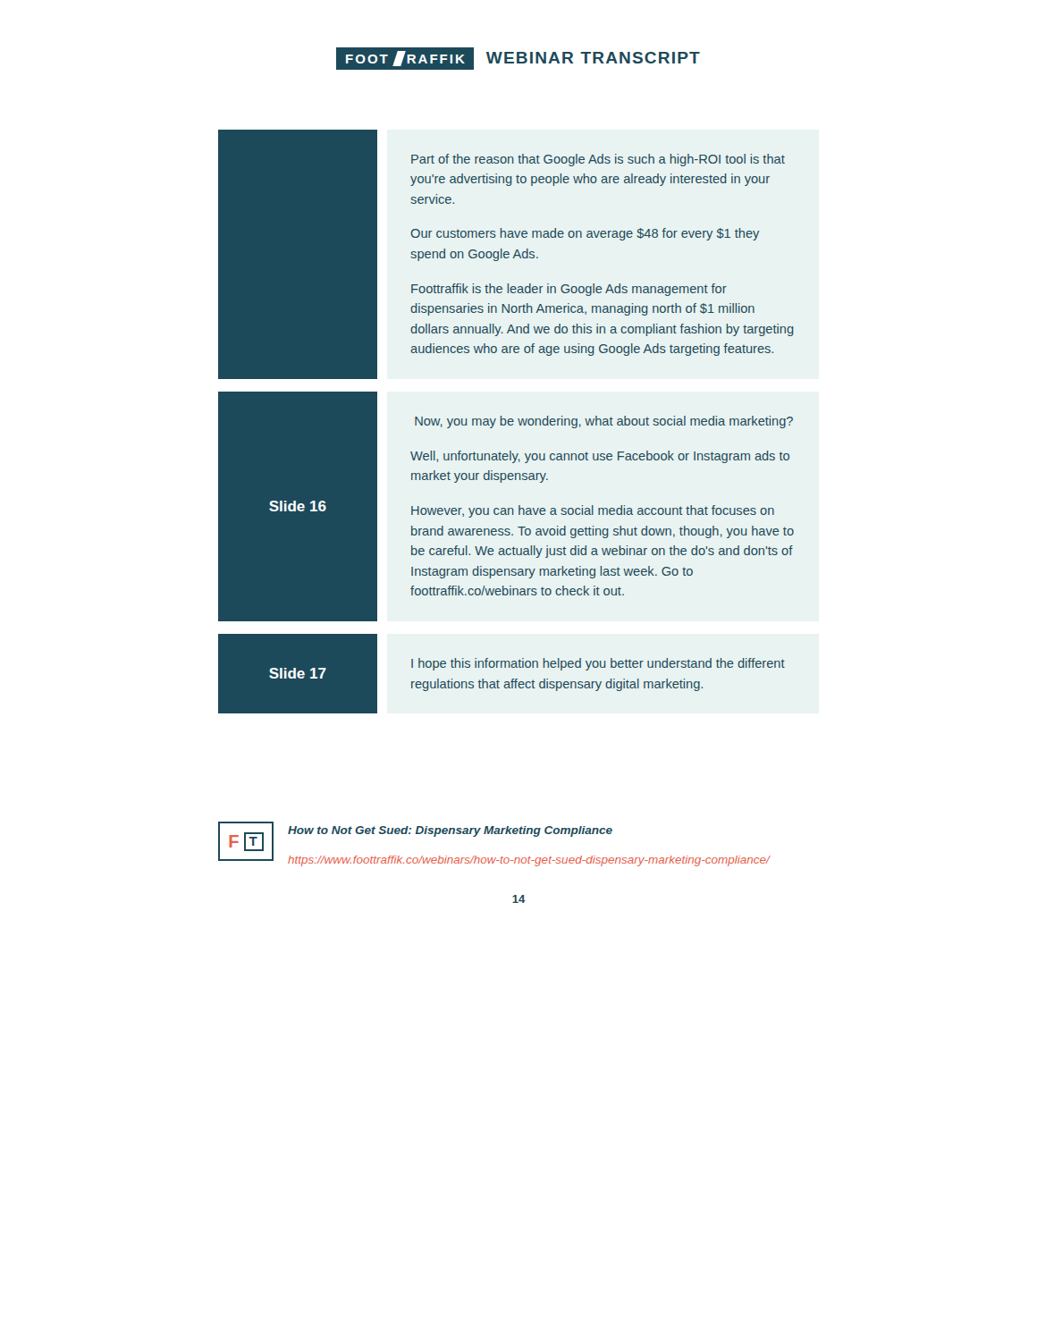FOOT RAFFIK Webinar Transcript
| | | Part of the reason that Google Ads is such a high-ROI tool is that you're advertising to people who are already interested in your service. Our customers have made on average $48 for every $1 they spend on Google Ads. Foottraffik is the leader in Google Ads management for dispensaries in North America, managing north of $1 million dollars annually. And we do this in a compliant fashion by targeting audiences who are of age using Google Ads targeting features. |
| Slide 16 | | Now, you may be wondering, what about social media marketing? Well, unfortunately, you cannot use Facebook or Instagram ads to market your dispensary. However, you can have a social media account that focuses on brand awareness. To avoid getting shut down, though, you have to be careful. We actually just did a webinar on the do's and don'ts of Instagram dispensary marketing last week. Go to foottraffik.co/webinars to check it out. |
| Slide 17 | | I hope this information helped you better understand the different regulations that affect dispensary digital marketing. |
FT
How to Not Get Sued: Dispensary Marketing Compliance
https://www.foottraffik.co/webinars/how-to-not-get-sued-dispensary-marketing-compliance/
14